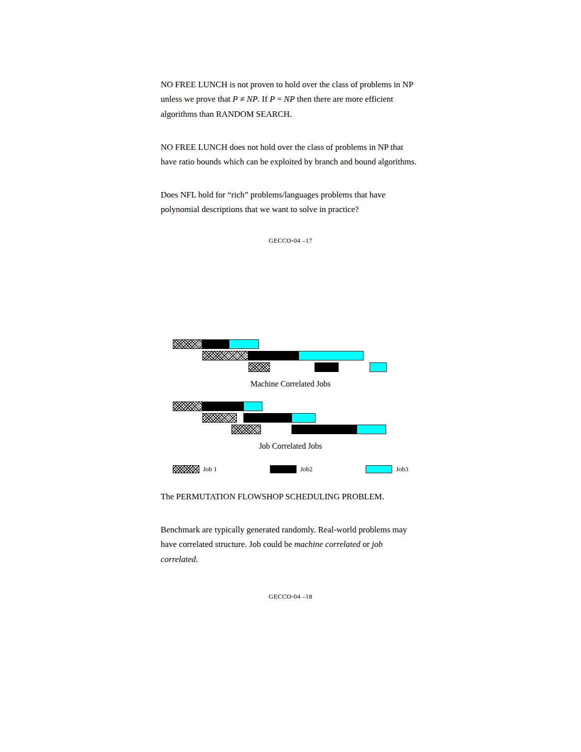NO FREE LUNCH is not proven to hold over the class of problems in NP unless we prove that P ≠ NP. If P = NP then there are more efficient algorithms than RANDOM SEARCH.
NO FREE LUNCH does not hold over the class of problems in NP that have ratio bounds which can be exploited by branch and bound algorithms.
Does NFL hold for “rich” problems/languages problems that have polynomial descriptions that we want to solve in practice?
GECCO-04 –17
Machine Correlated Jobs
Job Correlated Jobs
Job 1
Job2
Job3
The PERMUTATION FLOWSHOP SCHEDULING PROBLEM.
Benchmark are typically generated randomly. Real-world problems may have correlated structure. Job could be machine correlated or job correlated.
GECCO-04 –18